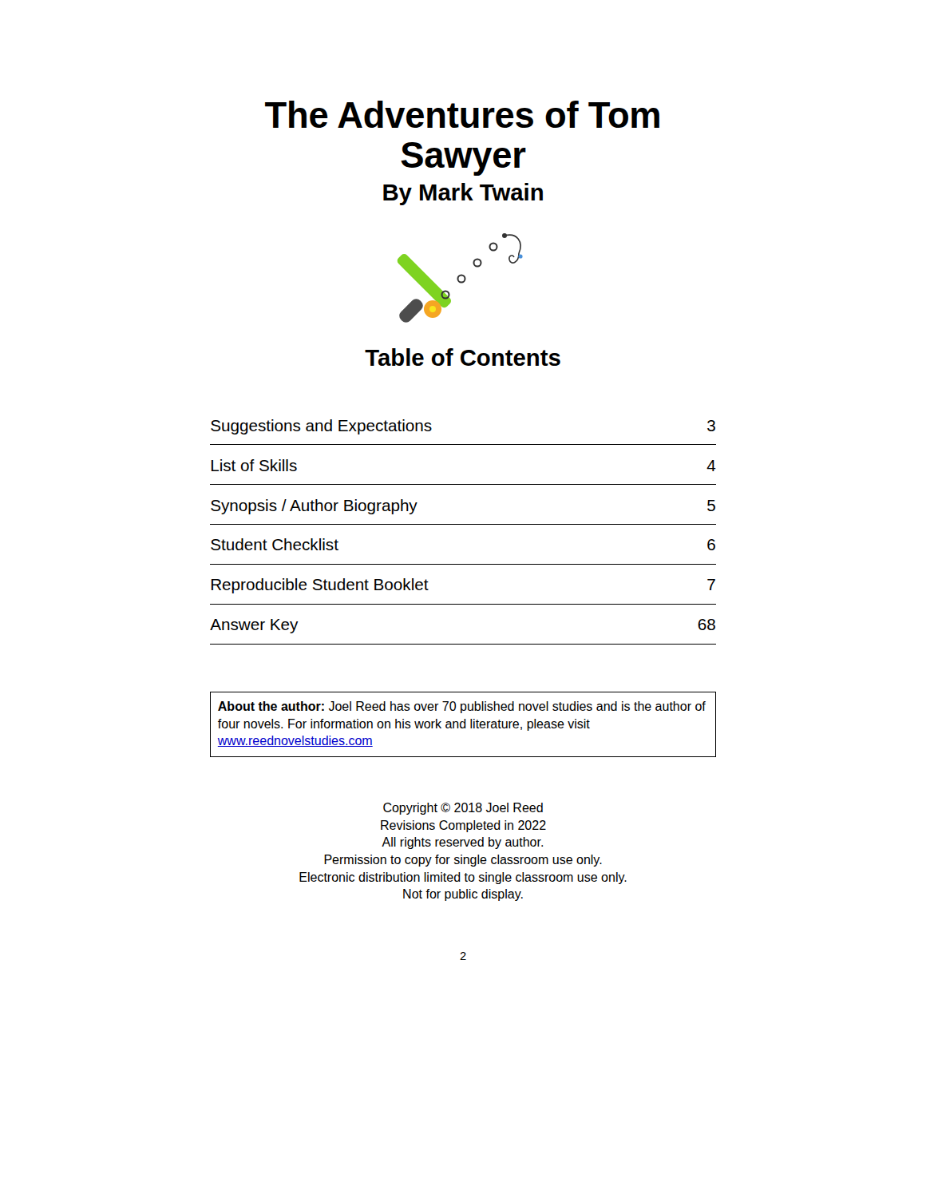The Adventures of Tom Sawyer
By Mark Twain
Fishing rod illustration
Table of Contents
| Suggestions and Expectations | 3 |
| List of Skills | 4 |
| Synopsis / Author Biography | 5 |
| Student Checklist | 6 |
| Reproducible Student Booklet | 7 |
| Answer Key | 68 |
About the author: Joel Reed has over 70 published novel studies and is the author of four novels. For information on his work and literature, please visit www.reednovelstudies.com
Copyright © 2018 Joel Reed
Revisions Completed in 2022
All rights reserved by author.
Permission to copy for single classroom use only.
Electronic distribution limited to single classroom use only.
Not for public display.
2